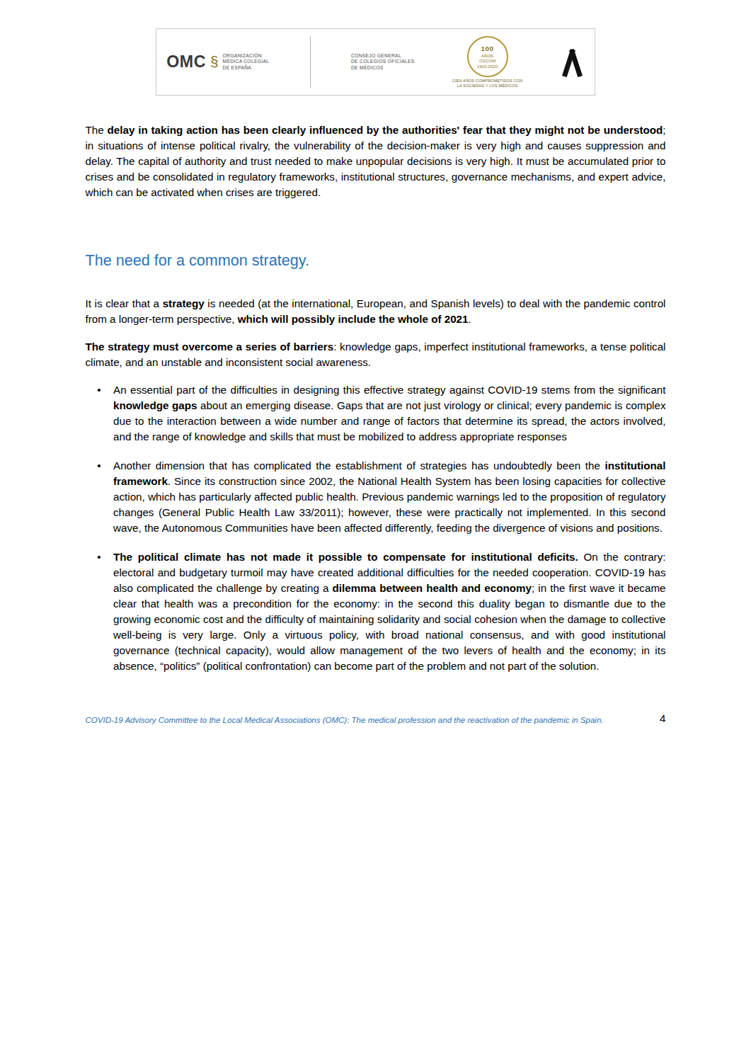OMC § Organización
Médica Colegial
de España
Consejo General
de Colegios Oficiales
de Médicos
100 AÑOS CGCOM 1920-2020
Cien años comprometidos con
la sociedad y los médicos
The delay in taking action has been clearly influenced by the authorities' fear that they might not be understood; in situations of intense political rivalry, the vulnerability of the decision-maker is very high and causes suppression and delay. The capital of authority and trust needed to make unpopular decisions is very high. It must be accumulated prior to crises and be consolidated in regulatory frameworks, institutional structures, governance mechanisms, and expert advice, which can be activated when crises are triggered.
The need for a common strategy.
It is clear that a strategy is needed (at the international, European, and Spanish levels) to deal with the pandemic control from a longer-term perspective, which will possibly include the whole of 2021.
The strategy must overcome a series of barriers: knowledge gaps, imperfect institutional frameworks, a tense political climate, and an unstable and inconsistent social awareness.
An essential part of the difficulties in designing this effective strategy against COVID-19 stems from the significant knowledge gaps about an emerging disease. Gaps that are not just virology or clinical; every pandemic is complex due to the interaction between a wide number and range of factors that determine its spread, the actors involved, and the range of knowledge and skills that must be mobilized to address appropriate responses
Another dimension that has complicated the establishment of strategies has undoubtedly been the institutional framework. Since its construction since 2002, the National Health System has been losing capacities for collective action, which has particularly affected public health. Previous pandemic warnings led to the proposition of regulatory changes (General Public Health Law 33/2011); however, these were practically not implemented. In this second wave, the Autonomous Communities have been affected differently, feeding the divergence of visions and positions.
The political climate has not made it possible to compensate for institutional deficits. On the contrary: electoral and budgetary turmoil may have created additional difficulties for the needed cooperation. COVID-19 has also complicated the challenge by creating a dilemma between health and economy; in the first wave it became clear that health was a precondition for the economy: in the second this duality began to dismantle due to the growing economic cost and the difficulty of maintaining solidarity and social cohesion when the damage to collective well-being is very large. Only a virtuous policy, with broad national consensus, and with good institutional governance (technical capacity), would allow management of the two levers of health and the economy; in its absence, “politics” (political confrontation) can become part of the problem and not part of the solution.
COVID-19 Advisory Committee to the Local Medical Associations (OMC): The medical profession and the reactivation of the pandemic in Spain.
4